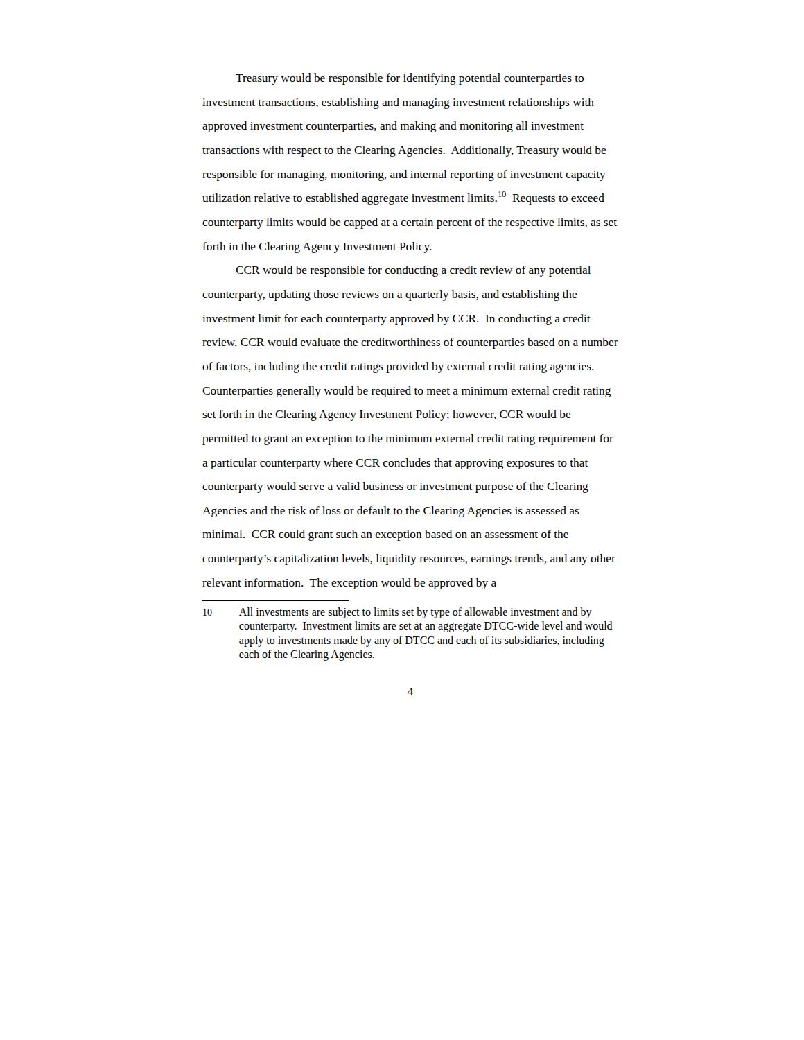Treasury would be responsible for identifying potential counterparties to investment transactions, establishing and managing investment relationships with approved investment counterparties, and making and monitoring all investment transactions with respect to the Clearing Agencies. Additionally, Treasury would be responsible for managing, monitoring, and internal reporting of investment capacity utilization relative to established aggregate investment limits.10 Requests to exceed counterparty limits would be capped at a certain percent of the respective limits, as set forth in the Clearing Agency Investment Policy.
CCR would be responsible for conducting a credit review of any potential counterparty, updating those reviews on a quarterly basis, and establishing the investment limit for each counterparty approved by CCR. In conducting a credit review, CCR would evaluate the creditworthiness of counterparties based on a number of factors, including the credit ratings provided by external credit rating agencies. Counterparties generally would be required to meet a minimum external credit rating set forth in the Clearing Agency Investment Policy; however, CCR would be permitted to grant an exception to the minimum external credit rating requirement for a particular counterparty where CCR concludes that approving exposures to that counterparty would serve a valid business or investment purpose of the Clearing Agencies and the risk of loss or default to the Clearing Agencies is assessed as minimal. CCR could grant such an exception based on an assessment of the counterparty’s capitalization levels, liquidity resources, earnings trends, and any other relevant information. The exception would be approved by a
10
All investments are subject to limits set by type of allowable investment and by counterparty. Investment limits are set at an aggregate DTCC-wide level and would apply to investments made by any of DTCC and each of its subsidiaries, including each of the Clearing Agencies.
4